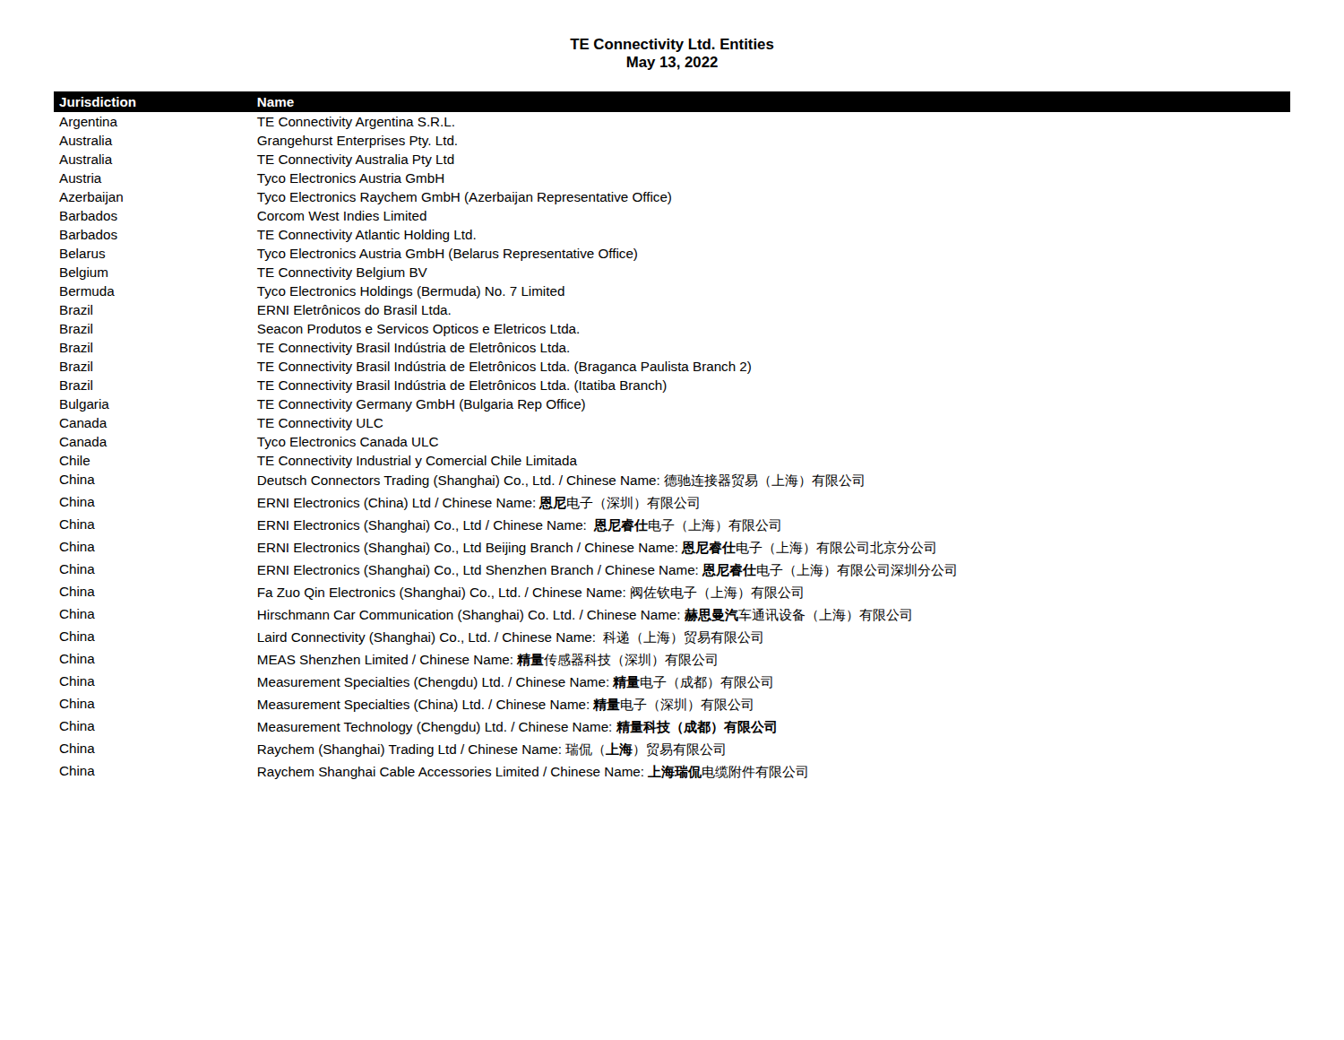TE Connectivity Ltd. Entities
May 13, 2022
| Jurisdiction | Name |
| --- | --- |
| Argentina | TE Connectivity Argentina S.R.L. |
| Australia | Grangehurst Enterprises Pty. Ltd. |
| Australia | TE Connectivity Australia Pty Ltd |
| Austria | Tyco Electronics Austria GmbH |
| Azerbaijan | Tyco Electronics Raychem GmbH (Azerbaijan Representative Office) |
| Barbados | Corcom West Indies Limited |
| Barbados | TE Connectivity Atlantic Holding Ltd. |
| Belarus | Tyco Electronics Austria GmbH (Belarus Representative Office) |
| Belgium | TE Connectivity Belgium BV |
| Bermuda | Tyco Electronics Holdings (Bermuda) No. 7 Limited |
| Brazil | ERNI Eletrônicos do Brasil Ltda. |
| Brazil | Seacon Produtos e Servicos Opticos e Eletricos Ltda. |
| Brazil | TE Connectivity Brasil Indústria de Eletrônicos Ltda. |
| Brazil | TE Connectivity Brasil Indústria de Eletrônicos Ltda. (Braganca Paulista Branch 2) |
| Brazil | TE Connectivity Brasil Indústria de Eletrônicos Ltda. (Itatiba Branch) |
| Bulgaria | TE Connectivity Germany GmbH (Bulgaria Rep Office) |
| Canada | TE Connectivity ULC |
| Canada | Tyco Electronics Canada ULC |
| Chile | TE Connectivity Industrial y Comercial Chile Limitada |
| China | Deutsch Connectors Trading (Shanghai) Co., Ltd. / Chinese Name: 德驰连接器贸易（上海）有限公司 |
| China | ERNI Electronics (China) Ltd / Chinese Name: 恩尼 电子（深圳）有限公司 |
| China | ERNI Electronics (Shanghai) Co., Ltd / Chinese Name: 恩尼睿仕 电子（上海）有限公司 |
| China | ERNI Electronics (Shanghai) Co., Ltd Beijing Branch / Chinese Name: 恩尼睿仕 电子（上海）有限公司北京分公司 |
| China | ERNI Electronics (Shanghai) Co., Ltd Shenzhen Branch / Chinese Name: 恩尼睿仕 电子（上海）有限公司深圳分公司 |
| China | Fa Zuo Qin Electronics (Shanghai) Co., Ltd. / Chinese Name: 阀佐钦电子（上海）有限公司 |
| China | Hirschmann Car Communication (Shanghai) Co. Ltd. / Chinese Name: 赫思曼汽 车通讯设备（上海）有限公司 |
| China | Laird Connectivity (Shanghai) Co., Ltd. / Chinese Name: 科递（上海）贸易有限公司 |
| China | MEAS Shenzhen Limited / Chinese Name: 精量 传感器科技（深圳）有限公司 |
| China | Measurement Specialties (Chengdu) Ltd. / Chinese Name: 精量 电子（成都）有限公司 |
| China | Measurement Specialties (China) Ltd. / Chinese Name: 精量 电子（深圳）有限公司 |
| China | Measurement Technology (Chengdu) Ltd. / Chinese Name: 精量科技（成都）有限公司 |
| China | Raychem (Shanghai) Trading Ltd / Chinese Name: 瑞侃（ 上海 ）贸易有限公司 |
| China | Raychem Shanghai Cable Accessories Limited / Chinese Name: 上海瑞侃 电缆附件有限公司 |